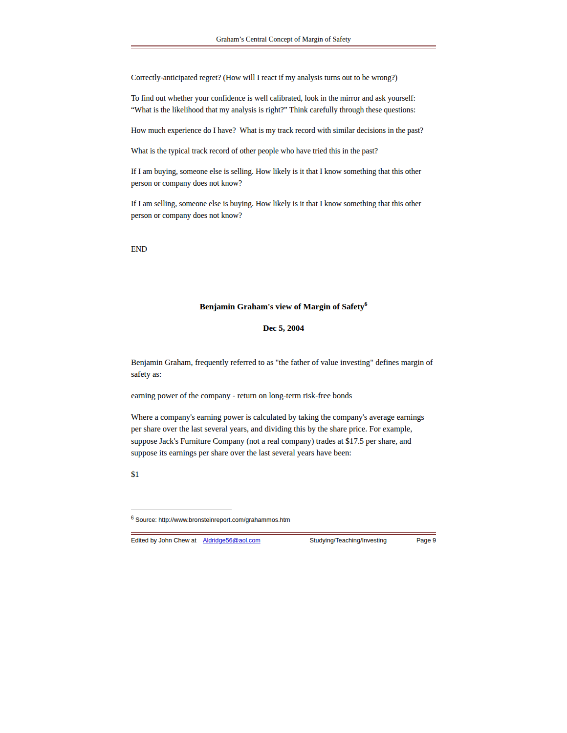Graham’s Central Concept of Margin of Safety
Correctly-anticipated regret? (How will I react if my analysis turns out to be wrong?)
To find out whether your confidence is well calibrated, look in the mirror and ask yourself: “What is the likelihood that my analysis is right?” Think carefully through these questions:
How much experience do I have? What is my track record with similar decisions in the past?
What is the typical track record of other people who have tried this in the past?
If I am buying, someone else is selling. How likely is it that I know something that this other person or company does not know?
If I am selling, someone else is buying. How likely is it that I know something that this other person or company does not know?
END
Benjamin Graham's view of Margin of Safety6
Dec 5, 2004
Benjamin Graham, frequently referred to as "the father of value investing" defines margin of safety as:
earning power of the company - return on long-term risk-free bonds
Where a company's earning power is calculated by taking the company's average earnings per share over the last several years, and dividing this by the share price. For example, suppose Jack's Furniture Company (not a real company) trades at $17.5 per share, and suppose its earnings per share over the last several years have been:
$1
6 Source: http://www.bronsteinreport.com/grahammos.htm
Edited by John Chew at Aldridge56@aol.com
Studying/Teaching/Investing
Page 9